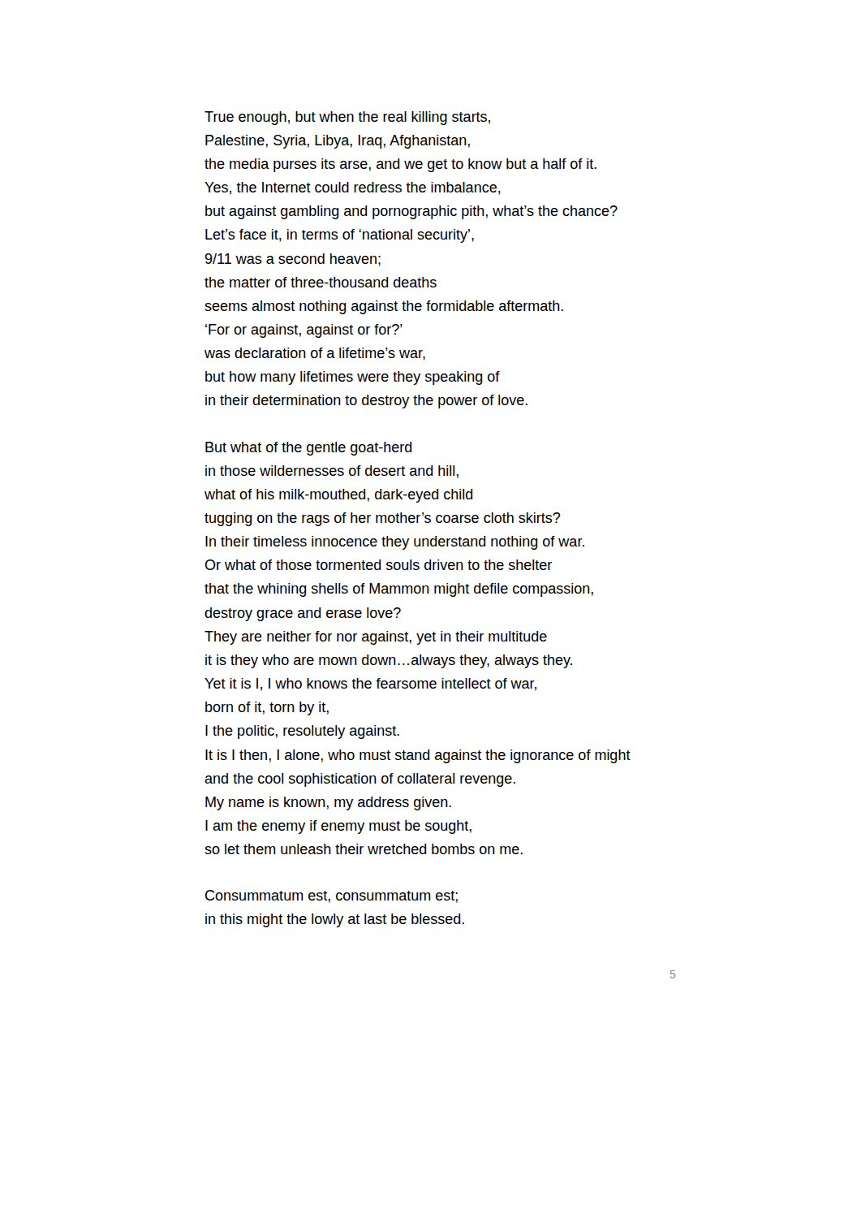True enough, but when the real killing starts,
Palestine, Syria, Libya, Iraq, Afghanistan,
the media purses its arse, and we get to know but a half of it.
Yes, the Internet could redress the imbalance,
but against gambling and pornographic pith, what’s the chance?
Let’s face it, in terms of ‘national security’,
9/11 was a second heaven;
the matter of three-thousand deaths
seems almost nothing against the formidable aftermath.
‘For or against, against or for?’
was declaration of a lifetime’s war,
but how many lifetimes were they speaking of
in their determination to destroy the power of love.
But what of the gentle goat-herd
in those wildernesses of desert and hill,
what of his milk-mouthed, dark-eyed child
tugging on the rags of her mother’s coarse cloth skirts?
In their timeless innocence they understand nothing of war.
Or what of those tormented souls driven to the shelter
that the whining shells of Mammon might defile compassion,
destroy grace and erase love?
They are neither for nor against, yet in their multitude
it is they who are mown down…always they, always they.
Yet it is I, I who knows the fearsome intellect of war,
born of it, torn by it,
I the politic, resolutely against.
It is I then, I alone, who must stand against the ignorance of might
and the cool sophistication of collateral revenge.
My name is known, my address given.
I am the enemy if enemy must be sought,
so let them unleash their wretched bombs on me.
Consummatum est, consummatum est;
in this might the lowly at last be blessed.
5